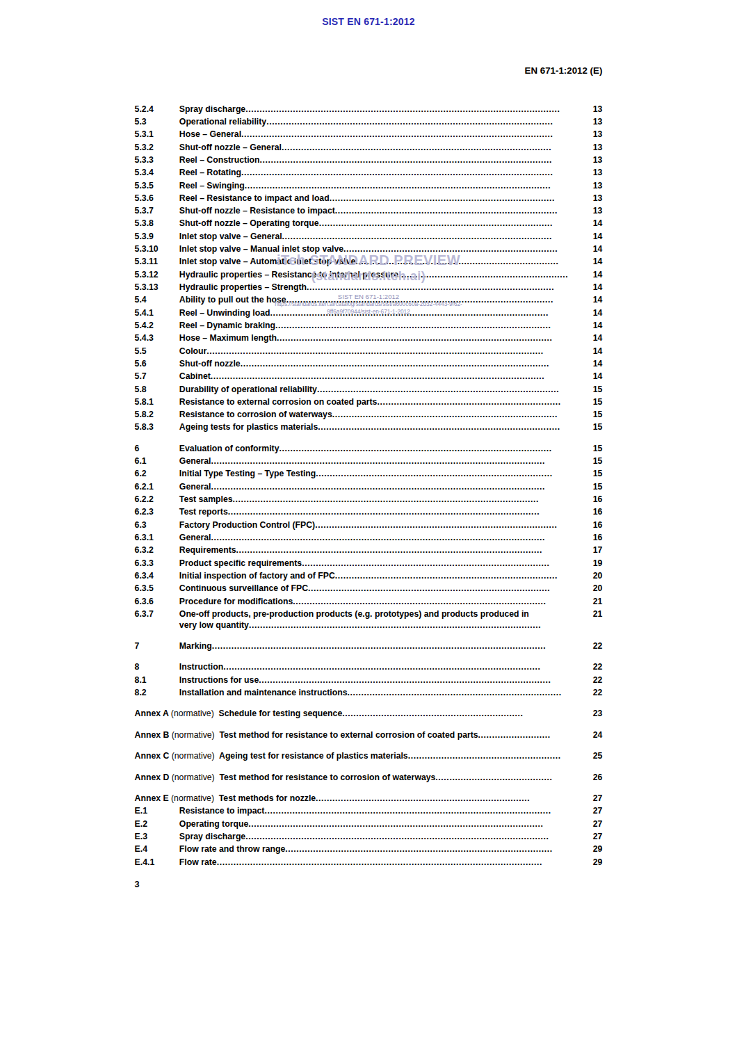SIST EN 671-1:2012
EN 671-1:2012 (E)
| 5.2.4 | Spray discharge ................................................................................................................. | 13 |
| 5.3 | Operational reliability ....................................................................................................... | 13 |
| 5.3.1 | Hose – General ................................................................................................................ | 13 |
| 5.3.2 | Shut-off nozzle – General ................................................................................................. | 13 |
| 5.3.3 | Reel – Construction ......................................................................................................... | 13 |
| 5.3.4 | Reel – Rotating ................................................................................................................ | 13 |
| 5.3.5 | Reel – Swinging .............................................................................................................. | 13 |
| 5.3.6 | Reel – Resistance to impact and load ................................................................................. | 13 |
| 5.3.7 | Shut-off nozzle – Resistance to impact ................................................................................ | 13 |
| 5.3.8 | Shut-off nozzle – Operating torque .................................................................................... | 14 |
| 5.3.9 | Inlet stop valve – General ................................................................................................. | 14 |
| 5.3.10 | Inlet stop valve – Manual inlet stop valve ............................................................................. | 14 |
| 5.3.11 | Inlet stop valve – Automatic inlet stop valve ......................................................................... | 14 |
| 5.3.12 | Hydraulic properties – Resistance to internal pressure ............................................................. | 14 |
| 5.3.13 | Hydraulic properties – Strength ......................................................................................... | 14 |
| 5.4 | Ability to pull out the hose ................................................................................................ | 14 |
| 5.4.1 | Reel – Unwinding load .................................................................................................... | 14 |
| 5.4.2 | Reel – Dynamic braking ................................................................................................... | 14 |
| 5.4.3 | Hose – Maximum length ................................................................................................... | 14 |
| 5.5 | Colour ......................................................................................................................... | 14 |
| 5.6 | Shut-off nozzle ............................................................................................................... | 14 |
| 5.7 | Cabinet ........................................................................................................................ | 14 |
| 5.8 | Durability of operational reliability ....................................................................................... | 15 |
| 5.8.1 | Resistance to external corrosion on coated parts .................................................................. | 15 |
| 5.8.2 | Resistance to corrosion of waterways ................................................................................. | 15 |
| 5.8.3 | Ageing tests for plastics materials ....................................................................................... | 15 |
| 6 | Evaluation of conformity .................................................................................................. | 15 |
| 6.1 | General ........................................................................................................................ | 15 |
| 6.2 | Initial Type Testing – Type Testing ..................................................................................... | 15 |
| 6.2.1 | General ........................................................................................................................ | 15 |
| 6.2.2 | Test samples .............................................................................................................. | 16 |
| 6.2.3 | Test reports ................................................................................................................ | 16 |
| 6.3 | Factory Production Control (FPC) ....................................................................................... | 16 |
| 6.3.1 | General ........................................................................................................................ | 16 |
| 6.3.2 | Requirements .............................................................................................................. | 17 |
| 6.3.3 | Product specific requirements ......................................................................................... | 19 |
| 6.3.4 | Initial inspection of factory and of FPC ................................................................................ | 20 |
| 6.3.5 | Continuous surveillance of FPC ....................................................................................... | 20 |
| 6.3.6 | Procedure for modifications ........................................................................................... | 21 |
| 6.3.7 | One-off products, pre-production products (e.g. prototypes) and products produced in very low quantity ......................................................................................................... | 21 |
| 7 | Marking ........................................................................................................................ | 22 |
| 8 | Instruction .................................................................................................................. | 22 |
| 8.1 | Instructions for use ......................................................................................................... | 22 |
| 8.2 | Installation and maintenance instructions ............................................................................. | 22 |
| Annex A (normative) Schedule for testing sequence ................................................................. | 23 |
| Annex B (normative) Test method for resistance to external corrosion of coated parts .......................... | 24 |
| Annex C (normative) Ageing test for resistance of plastics materials ....................................................... | 25 |
| Annex D (normative) Test method for resistance to corrosion of waterways .......................................... | 26 |
| Annex E (normative) Test methods for nozzle ............................................................................. | 27 |
| E.1 | Resistance to impact ....................................................................................................... | 27 |
| E.2 | Operating torque .......................................................................................................... | 27 |
| E.3 | Spray discharge ............................................................................................................. | 27 |
| E.4 | Flow rate and throw range ................................................................................................ | 29 |
| E.4.1 | Flow rate ..................................................................................................................... | 29 |
iTeh STANDARD PREVIEW
(standards.iteh.ai)
SIST EN 671-1:2012
https://standards.iteh.ai/catalog/standards/sist/a600c60a-2d32-4443-9f62-
9ff6a9f70944/sist-en-671-1-2012
3